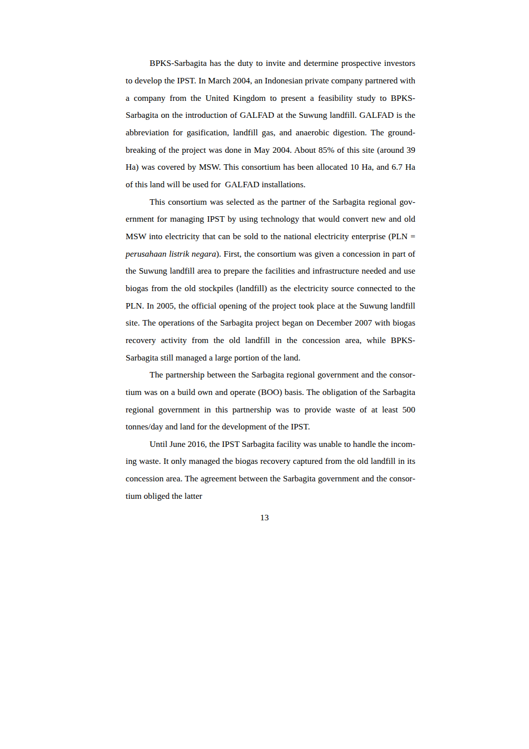BPKS-Sarbagita has the duty to invite and determine prospective investors to develop the IPST. In March 2004, an Indonesian private company partnered with a company from the United Kingdom to present a feasibility study to BPKS-Sarbagita on the introduction of GALFAD at the Suwung landfill. GALFAD is the abbreviation for gasification, landfill gas, and anaerobic digestion. The groundbreaking of the project was done in May 2004. About 85% of this site (around 39 Ha) was covered by MSW. This consortium has been allocated 10 Ha, and 6.7 Ha of this land will be used for GALFAD installations.
This consortium was selected as the partner of the Sarbagita regional government for managing IPST by using technology that would convert new and old MSW into electricity that can be sold to the national electricity enterprise (PLN = perusahaan listrik negara). First, the consortium was given a concession in part of the Suwung landfill area to prepare the facilities and infrastructure needed and use biogas from the old stockpiles (landfill) as the electricity source connected to the PLN. In 2005, the official opening of the project took place at the Suwung landfill site. The operations of the Sarbagita project began on December 2007 with biogas recovery activity from the old landfill in the concession area, while BPKS-Sarbagita still managed a large portion of the land.
The partnership between the Sarbagita regional government and the consortium was on a build own and operate (BOO) basis. The obligation of the Sarbagita regional government in this partnership was to provide waste of at least 500 tonnes/day and land for the development of the IPST.
Until June 2016, the IPST Sarbagita facility was unable to handle the incoming waste. It only managed the biogas recovery captured from the old landfill in its concession area. The agreement between the Sarbagita government and the consortium obliged the latter
13